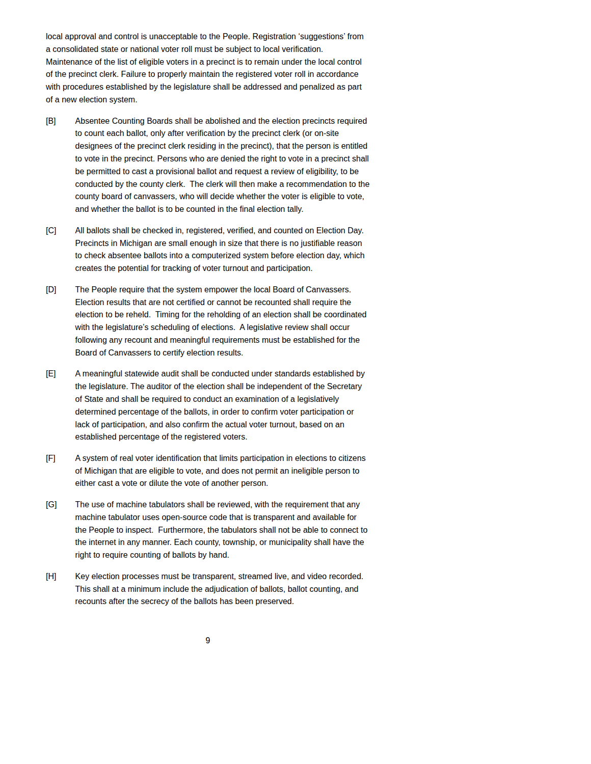local approval and control is unacceptable to the People. Registration ‘suggestions’ from a consolidated state or national voter roll must be subject to local verification. Maintenance of the list of eligible voters in a precinct is to remain under the local control of the precinct clerk. Failure to properly maintain the registered voter roll in accordance with procedures established by the legislature shall be addressed and penalized as part of a new election system.
[B]
Absentee Counting Boards shall be abolished and the election precincts required to count each ballot, only after verification by the precinct clerk (or on-site designees of the precinct clerk residing in the precinct), that the person is entitled to vote in the precinct. Persons who are denied the right to vote in a precinct shall be permitted to cast a provisional ballot and request a review of eligibility, to be conducted by the county clerk. The clerk will then make a recommendation to the county board of canvassers, who will decide whether the voter is eligible to vote, and whether the ballot is to be counted in the final election tally.
[C]
All ballots shall be checked in, registered, verified, and counted on Election Day. Precincts in Michigan are small enough in size that there is no justifiable reason to check absentee ballots into a computerized system before election day, which creates the potential for tracking of voter turnout and participation.
[D]
The People require that the system empower the local Board of Canvassers. Election results that are not certified or cannot be recounted shall require the election to be reheld. Timing for the reholding of an election shall be coordinated with the legislature’s scheduling of elections. A legislative review shall occur following any recount and meaningful requirements must be established for the Board of Canvassers to certify election results.
[E]
A meaningful statewide audit shall be conducted under standards established by the legislature. The auditor of the election shall be independent of the Secretary of State and shall be required to conduct an examination of a legislatively determined percentage of the ballots, in order to confirm voter participation or lack of participation, and also confirm the actual voter turnout, based on an established percentage of the registered voters.
[F]
A system of real voter identification that limits participation in elections to citizens of Michigan that are eligible to vote, and does not permit an ineligible person to either cast a vote or dilute the vote of another person.
[G]
The use of machine tabulators shall be reviewed, with the requirement that any machine tabulator uses open-source code that is transparent and available for the People to inspect. Furthermore, the tabulators shall not be able to connect to the internet in any manner. Each county, township, or municipality shall have the right to require counting of ballots by hand.
[H]
Key election processes must be transparent, streamed live, and video recorded. This shall at a minimum include the adjudication of ballots, ballot counting, and recounts after the secrecy of the ballots has been preserved.
9